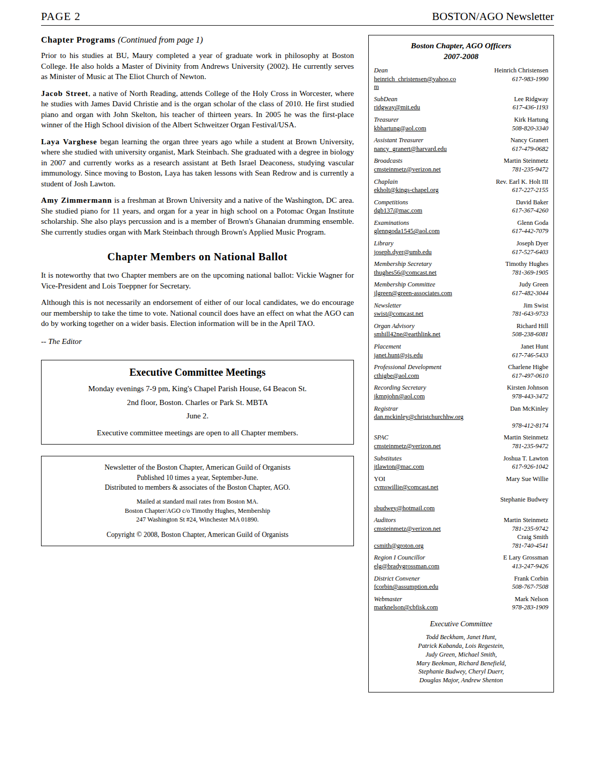PAGE 2 BOSTON/AGO Newsletter
Chapter Programs (Continued from page 1)
Prior to his studies at BU, Maury completed a year of graduate work in philosophy at Boston College. He also holds a Master of Divinity from Andrews University (2002). He currently serves as Minister of Music at The Eliot Church of Newton.
Jacob Street, a native of North Reading, attends College of the Holy Cross in Worcester, where he studies with James David Christie and is the organ scholar of the class of 2010. He first studied piano and organ with John Skelton, his teacher of thirteen years. In 2005 he was the first-place winner of the High School division of the Albert Schweitzer Organ Festival/USA.
Laya Varghese began learning the organ three years ago while a student at Brown University, where she studied with university organist, Mark Steinbach. She graduated with a degree in biology in 2007 and currently works as a research assistant at Beth Israel Deaconess, studying vascular immunology. Since moving to Boston, Laya has taken lessons with Sean Redrow and is currently a student of Josh Lawton.
Amy Zimmermann is a freshman at Brown University and a native of the Washington, DC area. She studied piano for 11 years, and organ for a year in high school on a Potomac Organ Institute scholarship. She also plays percussion and is a member of Brown's Ghanaian drumming ensemble. She currently studies organ with Mark Steinbach through Brown's Applied Music Program.
Chapter Members on National Ballot
It is noteworthy that two Chapter members are on the upcoming national ballot: Vickie Wagner for Vice-President and Lois Toeppner for Secretary.
Although this is not necessarily an endorsement of either of our local candidates, we do encourage our membership to take the time to vote. National council does have an effect on what the AGO can do by working together on a wider basis. Election information will be in the April TAO.
-- The Editor
Executive Committee Meetings
Monday evenings 7-9 pm, King's Chapel Parish House, 64 Beacon St.
2nd floor, Boston. Charles or Park St. MBTA
June 2.
Executive committee meetings are open to all Chapter members.
Newsletter of the Boston Chapter, American Guild of Organists
Published 10 times a year, September-June.
Distributed to members & associates of the Boston Chapter, AGO.
Mailed at standard mail rates from Boston MA.
Boston Chapter/AGO c/o Timothy Hughes, Membership
247 Washington St #24, Winchester MA 01890.
Copyright © 2008, Boston Chapter, American Guild of Organists
Boston Chapter, AGO Officers
2007-2008
| Dean | Heinrich Christensen |
| heinrich_christensen@yahoo.com | 617-983-1990 |
| SubDean | Lee Ridgway |
| ridgway@mit.edu | 617-436-1193 |
| Treasurer | Kirk Hartung |
| kbhartung@aol.com | 508-820-3340 |
| Assistant Treasurer | Nancy Granert |
| nancy_granert@harvard.edu | 617-479-0682 |
| Broadcasts | Martin Steinmetz |
| cmsteinmetz@verizon.net | 781-235-9472 |
| Chaplain | Rev. Earl K. Holt III |
| ekholt@kings-chapel.org | 617-227-2155 |
| Competitions | David Baker |
| dgb137@mac.com | 617-367-4260 |
| Examinations | Glenn Goda |
| glenngoda1545@aol.com | 617-442-7079 |
| Library | Joseph Dyer |
| joseph.dyer@umb.edu | 617-527-6403 |
| Membership Secretary | Timothy Hughes |
| thughes56@comcast.net | 781-369-1905 |
| Membership Committee | Judy Green |
| jlgreen@green-associates.com | 617-482-3044 |
| Newsletter | Jim Swist |
| swist@comcast.net | 781-643-9733 |
| Organ Advisory | Richard Hill |
| smhill42ne@earthlink.net | 508-238-6081 |
| Placement | Janet Hunt |
| janet.hunt@sjs.edu | 617-746-5433 |
| Professional Development | Charlene Higbe |
| cthigbe@aol.com | 617-497-0610 |
| Recording Secretary | Kirsten Johnson |
| jkmnjohn@aol.com | 978-443-3472 |
| Registrar | Dan McKinley |
| dan.mckinley@christchurchhw.org |
| | 978-412-8174 |
| SPAC | Martin Steinmetz |
| cmsteinmetz@verizon.net | 781-235-9472 |
| Substitutes | Joshua T. Lawton |
| jtlawton@mac.com | 617-926-1042 |
| YOI | Mary Sue Willie |
| cvmswillie@comcast.net |
| | Stephanie Budwey |
| sbudwey@hotmail.com |
| Auditors | Martin Steinmetz |
| cmsteinmetz@verizon.net | 781-235-9742 |
| | Craig Smith |
| csmith@groton.org | 781-740-4541 |
| Region I Councillor | E Lary Grossman |
| elg@bradygrossman.com | 413-247-9426 |
| District Convener | Frank Corbin |
| fcorbin@assumption.edu | 508-767-7508 |
| Webmaster | Mark Nelson |
| marknelson@cbfisk.com | 978-283-1909 |
Executive Committee
Todd Beckham, Janet Hunt,
Patrick Kabanda, Lois Regestein,
Judy Green, Michael Smith,
Mary Beekman, Richard Benefield,
Stephanie Budwey, Cheryl Duerr,
Douglas Major, Andrew Shenton